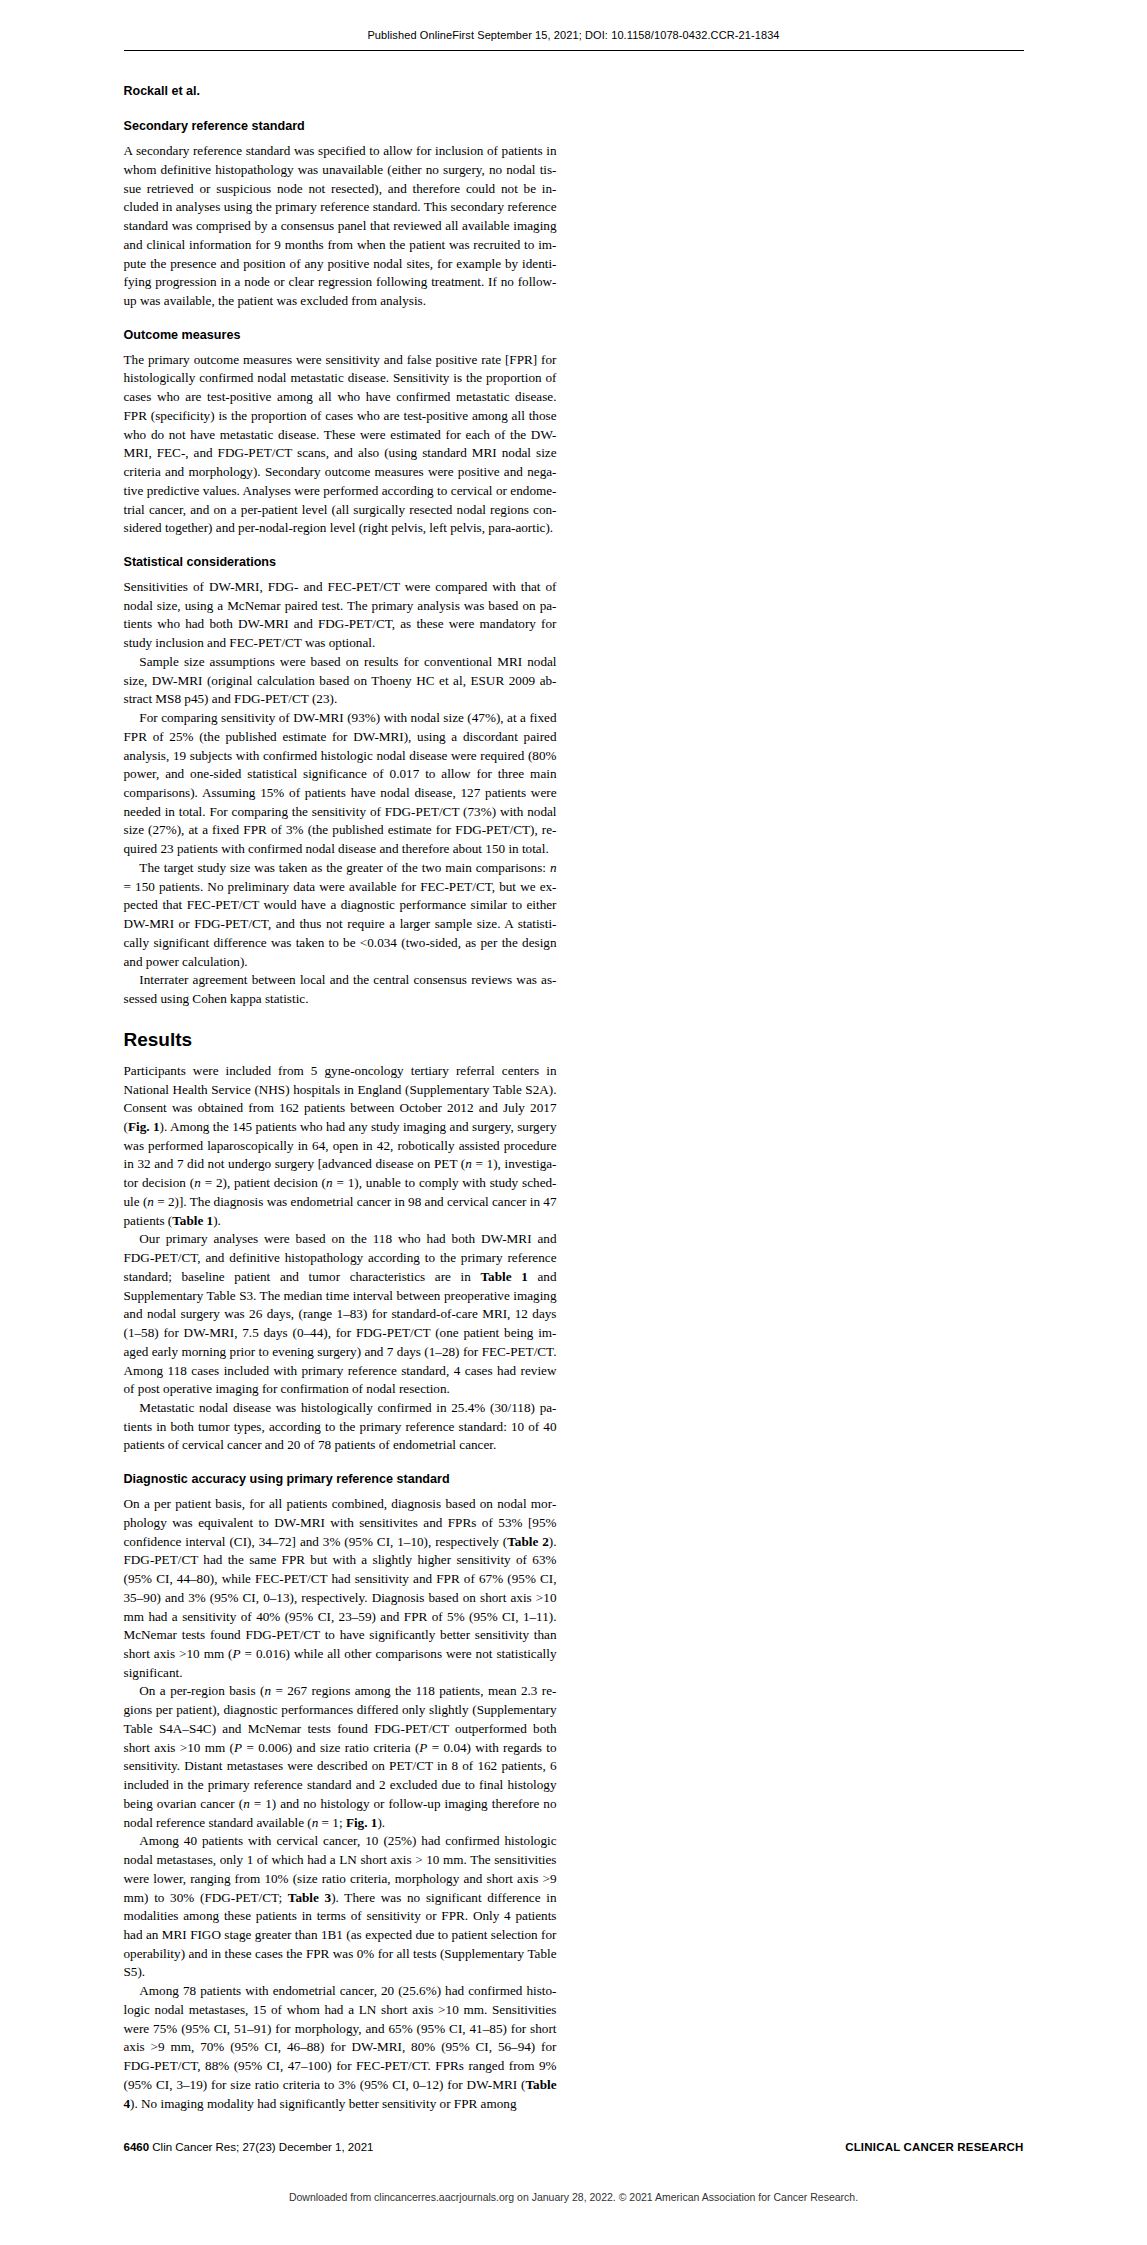Published OnlineFirst September 15, 2021; DOI: 10.1158/1078-0432.CCR-21-1834
Rockall et al.
Secondary reference standard
A secondary reference standard was specified to allow for inclusion of patients in whom definitive histopathology was unavailable (either no surgery, no nodal tissue retrieved or suspicious node not resected), and therefore could not be included in analyses using the primary reference standard. This secondary reference standard was comprised by a consensus panel that reviewed all available imaging and clinical information for 9 months from when the patient was recruited to impute the presence and position of any positive nodal sites, for example by identifying progression in a node or clear regression following treatment. If no follow-up was available, the patient was excluded from analysis.
Outcome measures
The primary outcome measures were sensitivity and false positive rate [FPR] for histologically confirmed nodal metastatic disease. Sensitivity is the proportion of cases who are test-positive among all who have confirmed metastatic disease. FPR (specificity) is the proportion of cases who are test-positive among all those who do not have metastatic disease. These were estimated for each of the DW-MRI, FEC-, and FDG-PET/CT scans, and also (using standard MRI nodal size criteria and morphology). Secondary outcome measures were positive and negative predictive values. Analyses were performed according to cervical or endometrial cancer, and on a per-patient level (all surgically resected nodal regions considered together) and per-nodal-region level (right pelvis, left pelvis, para-aortic).
Statistical considerations
Sensitivities of DW-MRI, FDG- and FEC-PET/CT were compared with that of nodal size, using a McNemar paired test. The primary analysis was based on patients who had both DW-MRI and FDG-PET/CT, as these were mandatory for study inclusion and FEC-PET/CT was optional.
Sample size assumptions were based on results for conventional MRI nodal size, DW-MRI (original calculation based on Thoeny HC et al, ESUR 2009 abstract MS8 p45) and FDG-PET/CT (23).
For comparing sensitivity of DW-MRI (93%) with nodal size (47%), at a fixed FPR of 25% (the published estimate for DW-MRI), using a discordant paired analysis, 19 subjects with confirmed histologic nodal disease were required (80% power, and one-sided statistical significance of 0.017 to allow for three main comparisons). Assuming 15% of patients have nodal disease, 127 patients were needed in total. For comparing the sensitivity of FDG-PET/CT (73%) with nodal size (27%), at a fixed FPR of 3% (the published estimate for FDG-PET/CT), required 23 patients with confirmed nodal disease and therefore about 150 in total.
The target study size was taken as the greater of the two main comparisons: n = 150 patients. No preliminary data were available for FEC-PET/CT, but we expected that FEC-PET/CT would have a diagnostic performance similar to either DW-MRI or FDG-PET/CT, and thus not require a larger sample size. A statistically significant difference was taken to be <0.034 (two-sided, as per the design and power calculation).
Interrater agreement between local and the central consensus reviews was assessed using Cohen kappa statistic.
Results
Participants were included from 5 gyne-oncology tertiary referral centers in National Health Service (NHS) hospitals in England (Supplementary Table S2A). Consent was obtained from 162 patients between October 2012 and July 2017 (Fig. 1). Among the 145 patients who had any study imaging and surgery, surgery was performed laparoscopically in 64, open in 42, robotically assisted procedure in 32 and 7 did not undergo surgery [advanced disease on PET (n = 1), investigator decision (n = 2), patient decision (n = 1), unable to comply with study schedule (n = 2)]. The diagnosis was endometrial cancer in 98 and cervical cancer in 47 patients (Table 1).
Our primary analyses were based on the 118 who had both DW-MRI and FDG-PET/CT, and definitive histopathology according to the primary reference standard; baseline patient and tumor characteristics are in Table 1 and Supplementary Table S3. The median time interval between preoperative imaging and nodal surgery was 26 days, (range 1–83) for standard-of-care MRI, 12 days (1–58) for DW-MRI, 7.5 days (0–44), for FDG-PET/CT (one patient being imaged early morning prior to evening surgery) and 7 days (1–28) for FEC-PET/CT. Among 118 cases included with primary reference standard, 4 cases had review of post operative imaging for confirmation of nodal resection.
Metastatic nodal disease was histologically confirmed in 25.4% (30/118) patients in both tumor types, according to the primary reference standard: 10 of 40 patients of cervical cancer and 20 of 78 patients of endometrial cancer.
Diagnostic accuracy using primary reference standard
On a per patient basis, for all patients combined, diagnosis based on nodal morphology was equivalent to DW-MRI with sensitivites and FPRs of 53% [95% confidence interval (CI), 34–72] and 3% (95% CI, 1–10), respectively (Table 2). FDG-PET/CT had the same FPR but with a slightly higher sensitivity of 63% (95% CI, 44–80), while FEC-PET/CT had sensitivity and FPR of 67% (95% CI, 35–90) and 3% (95% CI, 0–13), respectively. Diagnosis based on short axis >10 mm had a sensitivity of 40% (95% CI, 23–59) and FPR of 5% (95% CI, 1–11). McNemar tests found FDG-PET/CT to have significantly better sensitivity than short axis >10 mm (P = 0.016) while all other comparisons were not statistically significant.
On a per-region basis (n = 267 regions among the 118 patients, mean 2.3 regions per patient), diagnostic performances differed only slightly (Supplementary Table S4A–S4C) and McNemar tests found FDG-PET/CT outperformed both short axis >10 mm (P = 0.006) and size ratio criteria (P = 0.04) with regards to sensitivity. Distant metastases were described on PET/CT in 8 of 162 patients, 6 included in the primary reference standard and 2 excluded due to final histology being ovarian cancer (n = 1) and no histology or follow-up imaging therefore no nodal reference standard available (n = 1; Fig. 1).
Among 40 patients with cervical cancer, 10 (25%) had confirmed histologic nodal metastases, only 1 of which had a LN short axis > 10 mm. The sensitivities were lower, ranging from 10% (size ratio criteria, morphology and short axis >9 mm) to 30% (FDG-PET/CT; Table 3). There was no significant difference in modalities among these patients in terms of sensitivity or FPR. Only 4 patients had an MRI FIGO stage greater than 1B1 (as expected due to patient selection for operability) and in these cases the FPR was 0% for all tests (Supplementary Table S5).
Among 78 patients with endometrial cancer, 20 (25.6%) had confirmed histologic nodal metastases, 15 of whom had a LN short axis >10 mm. Sensitivities were 75% (95% CI, 51–91) for morphology, and 65% (95% CI, 41–85) for short axis >9 mm, 70% (95% CI, 46–88) for DW-MRI, 80% (95% CI, 56–94) for FDG-PET/CT, 88% (95% CI, 47–100) for FEC-PET/CT. FPRs ranged from 9% (95% CI, 3–19) for size ratio criteria to 3% (95% CI, 0–12) for DW-MRI (Table 4). No imaging modality had significantly better sensitivity or FPR among
6460 Clin Cancer Res; 27(23) December 1, 2021
CLINICAL CANCER RESEARCH
Downloaded from clincancerres.aacrjournals.org on January 28, 2022. © 2021 American Association for Cancer Research.